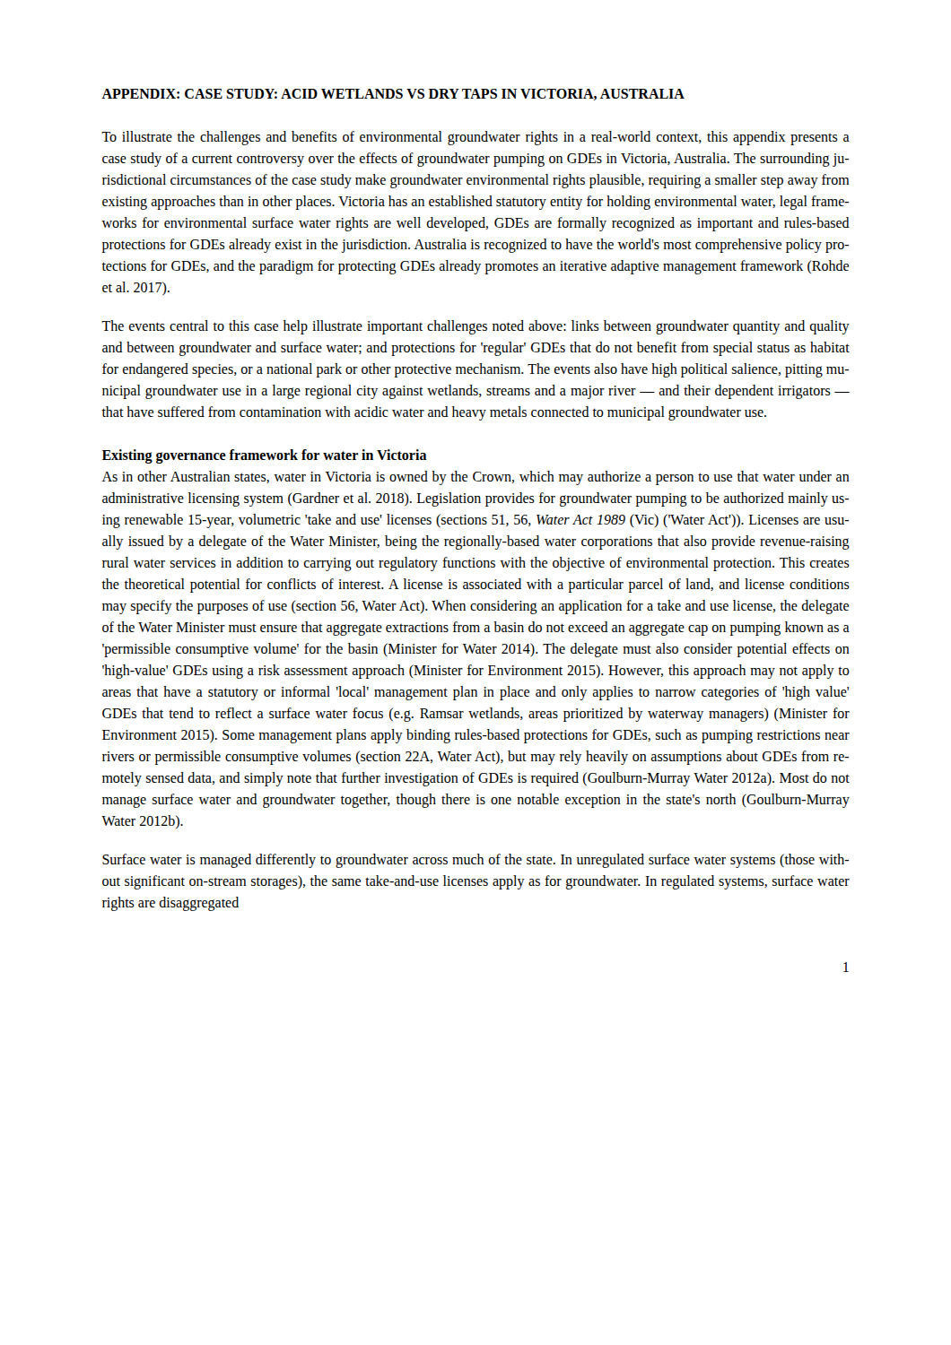Appendix: Case Study: Acid Wetlands vs Dry Taps in Victoria, Australia
To illustrate the challenges and benefits of environmental groundwater rights in a real-world context, this appendix presents a case study of a current controversy over the effects of groundwater pumping on GDEs in Victoria, Australia. The surrounding jurisdictional circumstances of the case study make groundwater environmental rights plausible, requiring a smaller step away from existing approaches than in other places. Victoria has an established statutory entity for holding environmental water, legal frameworks for environmental surface water rights are well developed, GDEs are formally recognized as important and rules-based protections for GDEs already exist in the jurisdiction. Australia is recognized to have the world's most comprehensive policy protections for GDEs, and the paradigm for protecting GDEs already promotes an iterative adaptive management framework (Rohde et al. 2017).
The events central to this case help illustrate important challenges noted above: links between groundwater quantity and quality and between groundwater and surface water; and protections for 'regular' GDEs that do not benefit from special status as habitat for endangered species, or a national park or other protective mechanism. The events also have high political salience, pitting municipal groundwater use in a large regional city against wetlands, streams and a major river — and their dependent irrigators — that have suffered from contamination with acidic water and heavy metals connected to municipal groundwater use.
Existing governance framework for water in Victoria
As in other Australian states, water in Victoria is owned by the Crown, which may authorize a person to use that water under an administrative licensing system (Gardner et al. 2018). Legislation provides for groundwater pumping to be authorized mainly using renewable 15-year, volumetric 'take and use' licenses (sections 51, 56, Water Act 1989 (Vic) ('Water Act')). Licenses are usually issued by a delegate of the Water Minister, being the regionally-based water corporations that also provide revenue-raising rural water services in addition to carrying out regulatory functions with the objective of environmental protection. This creates the theoretical potential for conflicts of interest. A license is associated with a particular parcel of land, and license conditions may specify the purposes of use (section 56, Water Act). When considering an application for a take and use license, the delegate of the Water Minister must ensure that aggregate extractions from a basin do not exceed an aggregate cap on pumping known as a 'permissible consumptive volume' for the basin (Minister for Water 2014). The delegate must also consider potential effects on 'high-value' GDEs using a risk assessment approach (Minister for Environment 2015). However, this approach may not apply to areas that have a statutory or informal 'local' management plan in place and only applies to narrow categories of 'high value' GDEs that tend to reflect a surface water focus (e.g. Ramsar wetlands, areas prioritized by waterway managers) (Minister for Environment 2015). Some management plans apply binding rules-based protections for GDEs, such as pumping restrictions near rivers or permissible consumptive volumes (section 22A, Water Act), but may rely heavily on assumptions about GDEs from remotely sensed data, and simply note that further investigation of GDEs is required (Goulburn-Murray Water 2012a). Most do not manage surface water and groundwater together, though there is one notable exception in the state's north (Goulburn-Murray Water 2012b).
Surface water is managed differently to groundwater across much of the state. In unregulated surface water systems (those without significant on-stream storages), the same take-and-use licenses apply as for groundwater. In regulated systems, surface water rights are disaggregated
1